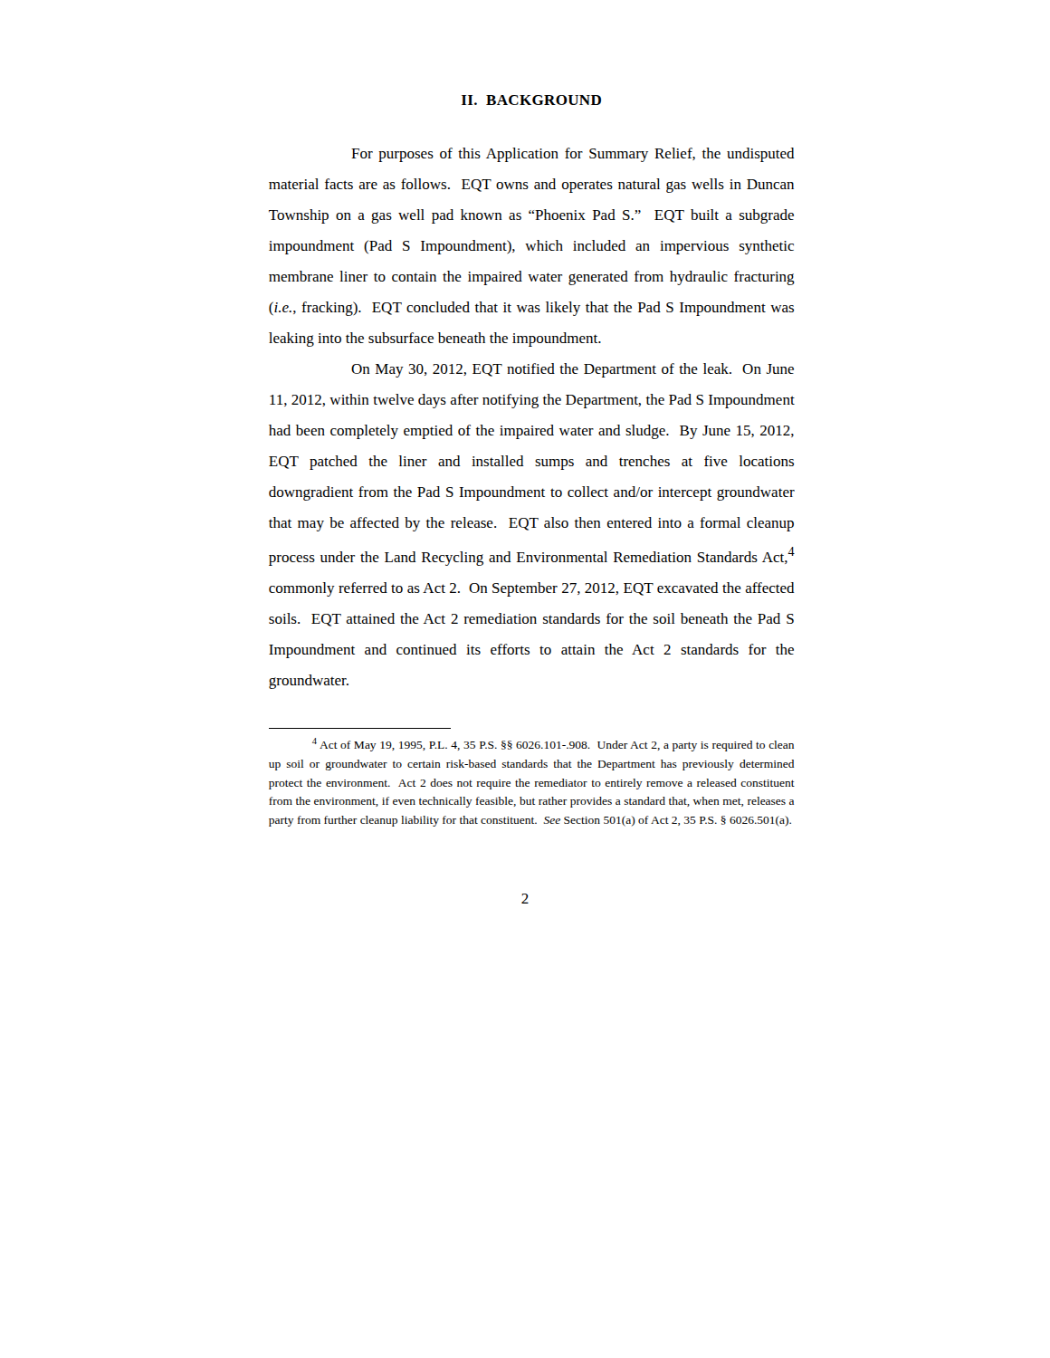II. BACKGROUND
For purposes of this Application for Summary Relief, the undisputed material facts are as follows. EQT owns and operates natural gas wells in Duncan Township on a gas well pad known as “Phoenix Pad S.” EQT built a subgrade impoundment (Pad S Impoundment), which included an impervious synthetic membrane liner to contain the impaired water generated from hydraulic fracturing (i.e., fracking). EQT concluded that it was likely that the Pad S Impoundment was leaking into the subsurface beneath the impoundment.
On May 30, 2012, EQT notified the Department of the leak. On June 11, 2012, within twelve days after notifying the Department, the Pad S Impoundment had been completely emptied of the impaired water and sludge. By June 15, 2012, EQT patched the liner and installed sumps and trenches at five locations downgradient from the Pad S Impoundment to collect and/or intercept groundwater that may be affected by the release. EQT also then entered into a formal cleanup process under the Land Recycling and Environmental Remediation Standards Act,4 commonly referred to as Act 2. On September 27, 2012, EQT excavated the affected soils. EQT attained the Act 2 remediation standards for the soil beneath the Pad S Impoundment and continued its efforts to attain the Act 2 standards for the groundwater.
4 Act of May 19, 1995, P.L. 4, 35 P.S. §§ 6026.101-.908. Under Act 2, a party is required to clean up soil or groundwater to certain risk-based standards that the Department has previously determined protect the environment. Act 2 does not require the remediator to entirely remove a released constituent from the environment, if even technically feasible, but rather provides a standard that, when met, releases a party from further cleanup liability for that constituent. See Section 501(a) of Act 2, 35 P.S. § 6026.501(a).
2